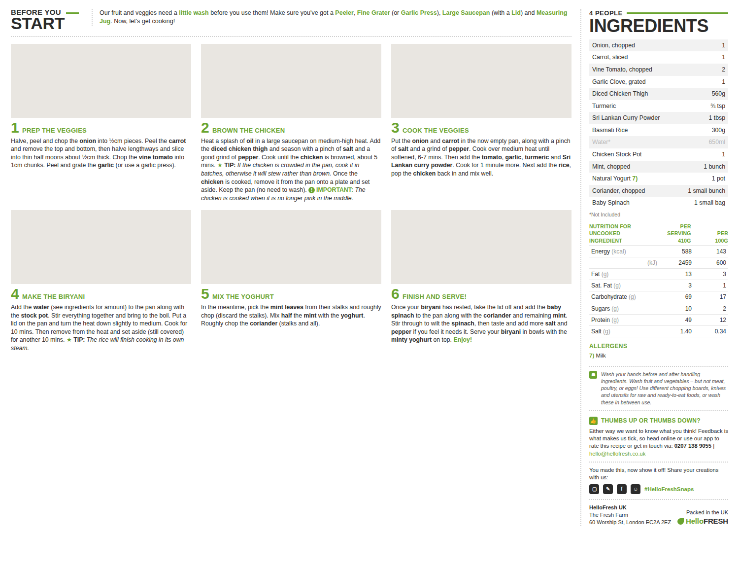Before you Start
Our fruit and veggies need a little wash before you use them! Make sure you've got a Peeler, Fine Grater (or Garlic Press), Large Saucepan (with a Lid) and Measuring Jug. Now, let's get cooking!
1 Prep the veggies
Halve, peel and chop the onion into ½cm pieces. Peel the carrot and remove the top and bottom, then halve lengthways and slice into thin half moons about ½cm thick. Chop the vine tomato into 1cm chunks. Peel and grate the garlic (or use a garlic press).
2 Brown the chicken
Heat a splash of oil in a large saucepan on medium-high heat. Add the diced chicken thigh and season with a pinch of salt and a good grind of pepper. Cook until the chicken is browned, about 5 mins. ★ TIP: If the chicken is crowded in the pan, cook it in batches, otherwise it will stew rather than brown. Once the chicken is cooked, remove it from the pan onto a plate and set aside. Keep the pan (no need to wash). !IMPORTANT: The chicken is cooked when it is no longer pink in the middle.
3 Cook the veggies
Put the onion and carrot in the now empty pan, along with a pinch of salt and a grind of pepper. Cook over medium heat until softened, 6-7 mins. Then add the tomato, garlic, turmeric and Sri Lankan curry powder. Cook for 1 minute more. Next add the rice, pop the chicken back in and mix well.
4 Make the biryani
Add the water (see ingredients for amount) to the pan along with the stock pot. Stir everything together and bring to the boil. Put a lid on the pan and turn the heat down slightly to medium. Cook for 10 mins. Then remove from the heat and set aside (still covered) for another 10 mins. ★ TIP: The rice will finish cooking in its own steam.
5 Mix the yoghurt
In the meantime, pick the mint leaves from their stalks and roughly chop (discard the stalks). Mix half the mint with the yoghurt. Roughly chop the coriander (stalks and all).
6 Finish and serve!
Once your biryani has rested, take the lid off and add the baby spinach to the pan along with the coriander and remaining mint. Stir through to wilt the spinach, then taste and add more salt and pepper if you feel it needs it. Serve your biryani in bowls with the minty yoghurt on top. Enjoy!
4 People
Ingredients
| Onion, chopped | 1 |
| Carrot, sliced | 1 |
| Vine Tomato, chopped | 2 |
| Garlic Clove, grated | 1 |
| Diced Chicken Thigh | 560g |
| Turmeric | ¾ tsp |
| Sri Lankan Curry Powder | 1 tbsp |
| Basmati Rice | 300g |
| Water* | 650ml |
| Chicken Stock Pot | 1 |
| Mint, chopped | 1 bunch |
| Natural Yogurt 7) | 1 pot |
| Coriander, chopped | 1 small bunch |
| Baby Spinach | 1 small bag |
*Not Included
Nutrition for
uncooked ingredient Per serving
410g Per
100g
| Energy (kcal) | 588 | 143 |
| (kJ) | 2459 | 600 |
| Fat (g) | 13 | 3 |
| Sat. Fat (g) | 3 | 1 |
| Carbohydrate (g) | 69 | 17 |
| Sugars (g) | 10 | 2 |
| Protein (g) | 49 | 12 |
| Salt (g) | 1.40 | 0.34 |
Allergens
7) Milk
☗ Wash your hands before and after handling ingredients. Wash fruit and vegetables – but not meat, poultry, or eggs! Use different chopping boards, knives and utensils for raw and ready-to-eat foods, or wash these in between use.
👍 Thumbs up or thumbs down?
Either way we want to know what you think! Feedback is what makes us tick, so head online or use our app to rate this recipe or get in touch via: 0207 138 9055 | hello@hellofresh.co.uk
You made this, now show it off! Share your creations with us:
▢ ✎ f ☺ #HelloFreshSnaps
HelloFresh UK
The Fresh Farm
60 Worship St, London EC2A 2EZ
Packed in the UK
HelloFRESH